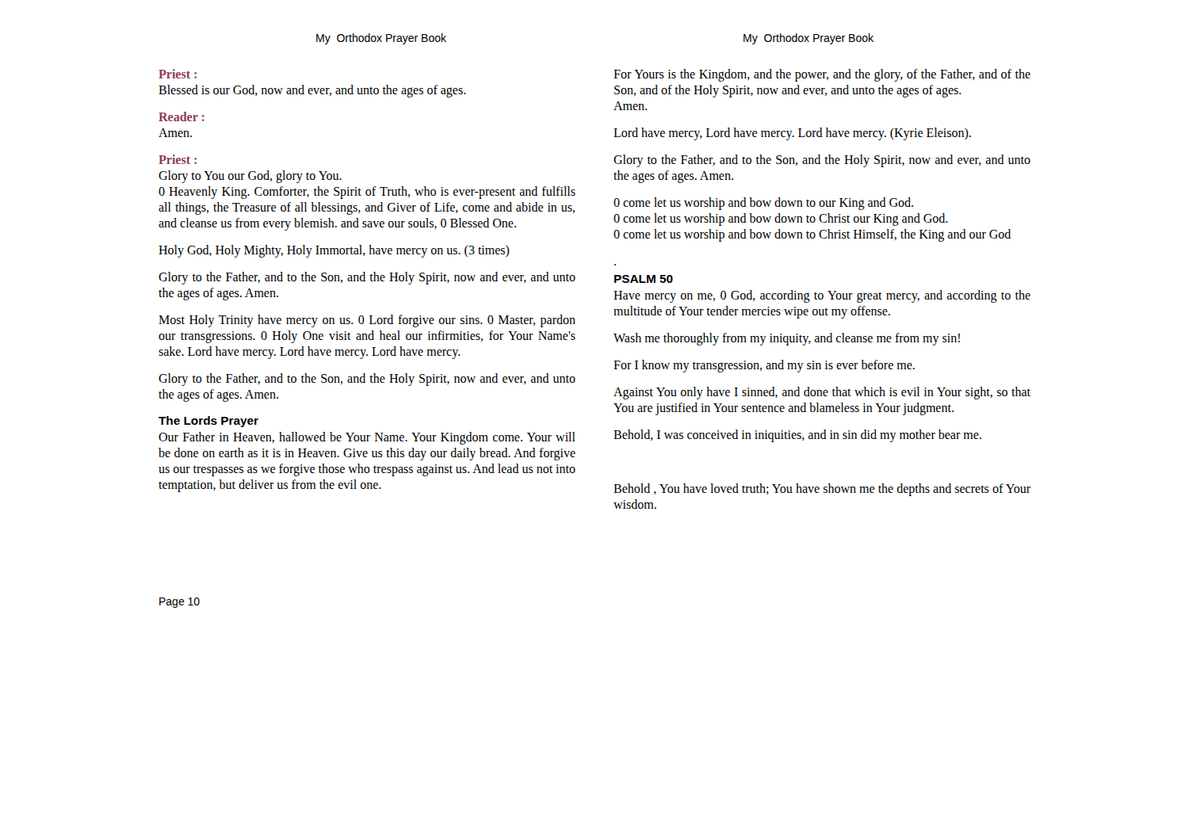My Orthodox Prayer Book My Orthodox Prayer Book
Priest :
Blessed is our God, now and ever, and unto the ages of ages.
Reader :
Amen.
Priest :
Glory to You our God, glory to You.
0 Heavenly King. Comforter, the Spirit of Truth, who is ever-present and fulfills all things, the Treasure of all blessings, and Giver of Life, come and abide in us, and cleanse us from every blemish. and save our souls, 0 Blessed One.
Holy God, Holy Mighty, Holy Immortal, have mercy on us. (3 times)
Glory to the Father, and to the Son, and the Holy Spirit, now and ever, and unto the ages of ages. Amen.
Most Holy Trinity have mercy on us. 0 Lord forgive our sins. 0 Master, pardon our transgressions. 0 Holy One visit and heal our infirmities, for Your Name's sake. Lord have mercy. Lord have mercy. Lord have mercy.
Glory to the Father, and to the Son, and the Holy Spirit, now and ever, and unto the ages of ages. Amen.
The Lords Prayer
Our Father in Heaven, hallowed be Your Name. Your Kingdom come. Your will be done on earth as it is in Heaven. Give us this day our daily bread. And forgive us our trespasses as we forgive those who trespass against us. And lead us not into temptation, but deliver us from the evil one.
For Yours is the Kingdom, and the power, and the glory, of the Father, and of the Son, and of the Holy Spirit, now and ever, and unto the ages of ages.
Amen.
Lord have mercy, Lord have mercy. Lord have mercy. (Kyrie Eleison).
Glory to the Father, and to the Son, and the Holy Spirit, now and ever, and unto the ages of ages. Amen.
0 come let us worship and bow down to our King and God.
0 come let us worship and bow down to Christ our King and God.
0 come let us worship and bow down to Christ Himself, the King and our God
.
PSALM 50
Have mercy on me, 0 God, according to Your great mercy, and according to the multitude of Your tender mercies wipe out my offense.
Wash me thoroughly from my iniquity, and cleanse me from my sin!
For I know my transgression, and my sin is ever before me.
Against You only have I sinned, and done that which is evil in Your sight, so that You are justified in Your sentence and blameless in Your judgment.
Behold, I was conceived in iniquities, and in sin did my mother bear me.
Behold , You have loved truth; You have shown me the depths and secrets of Your wisdom.
Page 10